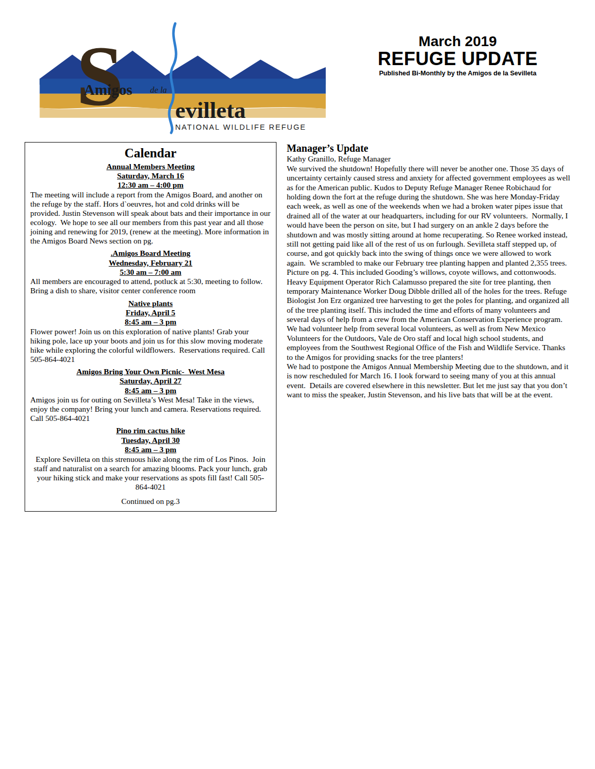S Amigos de la evilleta NATIONAL WILDLIFE REFUGE
March 2019
REFUGE UPDATE
Published Bi-Monthly by the Amigos de la Sevilleta
Calendar
Annual Members Meeting
Saturday, March 16
12:30 am – 4:00 pm
The meeting will include a report from the Amigos Board, and another on the refuge by the staff. Hors d`oeuvres, hot and cold drinks will be provided. Justin Stevenson will speak about bats and their importance in our ecology. We hope to see all our members from this past year and all those joining and renewing for 2019, (renew at the meeting). More information in the Amigos Board News section on pg.
.Amigos Board Meeting
Wednesday, February 21
5:30 am – 7:00 am
All members are encouraged to attend, potluck at 5:30, meeting to follow. Bring a dish to share, visitor center conference room
Native plants
Friday, April 5
8:45 am – 3 pm
Flower power! Join us on this exploration of native plants! Grab your hiking pole, lace up your boots and join us for this slow moving moderate hike while exploring the colorful wildflowers. Reservations required. Call 505-864-4021
Amigos Bring Your Own Picnic- West Mesa
Saturday, April 27
8:45 am – 3 pm
Amigos join us for outing on Sevilleta’s West Mesa! Take in the views, enjoy the company! Bring your lunch and camera. Reservations required. Call 505-864-4021
Pino rim cactus hike
Tuesday, April 30
8:45 am – 3 pm
Explore Sevilleta on this strenuous hike along the rim of Los Pinos. Join staff and naturalist on a search for amazing blooms. Pack your lunch, grab your hiking stick and make your reservations as spots fill fast! Call 505-864-4021
Continued on pg.3
Manager’s Update
Kathy Granillo, Refuge Manager
We survived the shutdown! Hopefully there will never be another one. Those 35 days of uncertainty certainly caused stress and anxiety for affected government employees as well as for the American public. Kudos to Deputy Refuge Manager Renee Robichaud for holding down the fort at the refuge during the shutdown. She was here Monday-Friday each week, as well as one of the weekends when we had a broken water pipes issue that drained all of the water at our headquarters, including for our RV volunteers. Normally, I would have been the person on site, but I had surgery on an ankle 2 days before the shutdown and was mostly sitting around at home recuperating. So Renee worked instead, still not getting paid like all of the rest of us on furlough. Sevilleta staff stepped up, of course, and got quickly back into the swing of things once we were allowed to work again. We scrambled to make our February tree planting happen and planted 2,355 trees. Picture on pg. 4. This included Gooding’s willows, coyote willows, and cottonwoods. Heavy Equipment Operator Rich Calamusso prepared the site for tree planting, then temporary Maintenance Worker Doug Dibble drilled all of the holes for the trees. Refuge Biologist Jon Erz organized tree harvesting to get the poles for planting, and organized all of the tree planting itself. This included the time and efforts of many volunteers and several days of help from a crew from the American Conservation Experience program. We had volunteer help from several local volunteers, as well as from New Mexico Volunteers for the Outdoors, Vale de Oro staff and local high school students, and employees from the Southwest Regional Office of the Fish and Wildlife Service. Thanks to the Amigos for providing snacks for the tree planters!
We had to postpone the Amigos Annual Membership Meeting due to the shutdown, and it is now rescheduled for March 16. I look forward to seeing many of you at this annual event. Details are covered elsewhere in this newsletter. But let me just say that you don’t want to miss the speaker, Justin Stevenson, and his live bats that will be at the event.